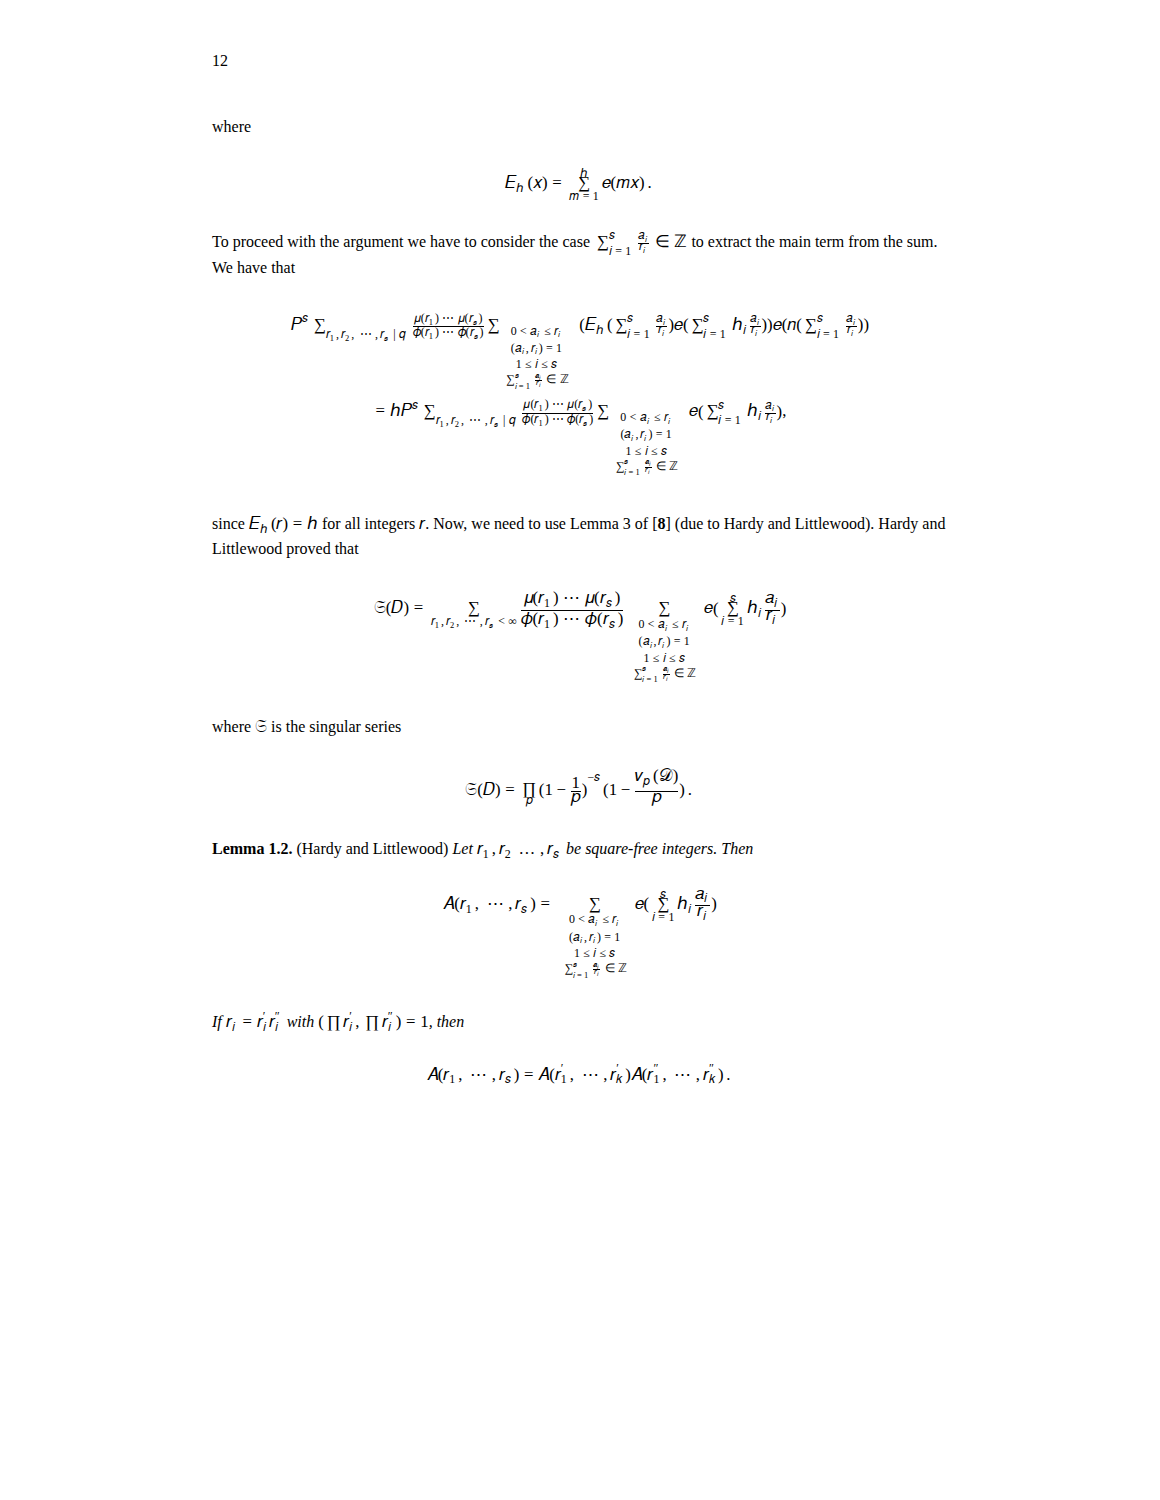12
where
Eh (x) = ∑ m=1 h e(mx) .
To proceed with the argument we have to consider the case ∑i=1sairi∈ℤ to extract the main term from the sum. We have that
Ps ∑ r1,r2,⋯,rs|q μ(r1)⋯μ(rs) ϕ(r1)⋯ϕ(rs) ∑ 0<ai≤ri (ai,ri)=1 1≤i≤s ∑i=1sairi∈ℤ ( Eh ( ∑i=1s airi ) e ( ∑i=1s hi airi ) ) e ( n ( ∑i=1s airi ) ) = hPs ∑ r1,r2,⋯,rs|q μ(r1)⋯μ(rs) ϕ(r1)⋯ϕ(rs) ∑ 0<ai≤ri (ai,ri)=1 1≤i≤s ∑i=1sairi∈ℤ e ( ∑i=1s hi airi ) ,
since Eh(r)=h for all integers r. Now, we need to use Lemma 3 of [8] (due to Hardy and Littlewood). Hardy and Littlewood proved that
𝔖(D) = ∑ r1,r2,⋯,rs<∞ μ(r1)⋯μ(rs) ϕ(r1)⋯ϕ(rs) ∑ 0<ai≤ri (ai,ri)=1 1≤i≤s ∑i=1sairi∈ℤ e ( ∑i=1s hi airi )
where 𝔖 is the singular series
𝔖(D) = ∏p (1−1p) −s (1−νp(𝒟)p) .
Lemma 1.2. (Hardy and Littlewood) Let r1,r2…,rs be square-free integers. Then
A(r1,⋯,rs) = ∑ 0<ai≤ri (ai,ri)=1 1≤i≤s ∑i=1sairi∈ℤ e ( ∑i=1s hi airi )
If ri=ri′ri″ with (∏ri′,∏ri″)=1, then
A(r1,⋯,rs) = A(r1′,⋯,rk′) A(r1″,⋯,rk″) .